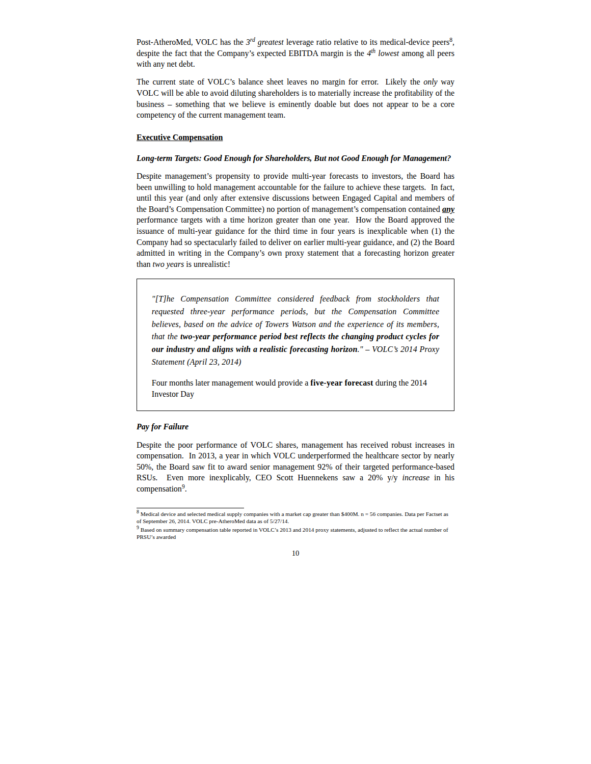Post-AtheroMed, VOLC has the 3rd greatest leverage ratio relative to its medical-device peers8, despite the fact that the Company’s expected EBITDA margin is the 4th lowest among all peers with any net debt.
The current state of VOLC’s balance sheet leaves no margin for error. Likely the only way VOLC will be able to avoid diluting shareholders is to materially increase the profitability of the business – something that we believe is eminently doable but does not appear to be a core competency of the current management team.
Executive Compensation
Long-term Targets: Good Enough for Shareholders, But not Good Enough for Management?
Despite management’s propensity to provide multi-year forecasts to investors, the Board has been unwilling to hold management accountable for the failure to achieve these targets. In fact, until this year (and only after extensive discussions between Engaged Capital and members of the Board’s Compensation Committee) no portion of management’s compensation contained any performance targets with a time horizon greater than one year. How the Board approved the issuance of multi-year guidance for the third time in four years is inexplicable when (1) the Company had so spectacularly failed to deliver on earlier multi-year guidance, and (2) the Board admitted in writing in the Company’s own proxy statement that a forecasting horizon greater than two years is unrealistic!
"[T]he Compensation Committee considered feedback from stockholders that requested three-year performance periods, but the Compensation Committee believes, based on the advice of Towers Watson and the experience of its members, that the two-year performance period best reflects the changing product cycles for our industry and aligns with a realistic forecasting horizon." – VOLC’s 2014 Proxy Statement (April 23, 2014)
Four months later management would provide a five-year forecast during the 2014 Investor Day
Pay for Failure
Despite the poor performance of VOLC shares, management has received robust increases in compensation. In 2013, a year in which VOLC underperformed the healthcare sector by nearly 50%, the Board saw fit to award senior management 92% of their targeted performance-based RSUs. Even more inexplicably, CEO Scott Huennekens saw a 20% y/y increase in his compensation9.
8 Medical device and selected medical supply companies with a market cap greater than $400M. n = 56 companies. Data per Factset as of September 26, 2014. VOLC pre-AtheroMed data as of 5/27/14.
9 Based on summary compensation table reported in VOLC’s 2013 and 2014 proxy statements, adjusted to reflect the actual number of PRSU’s awarded
10